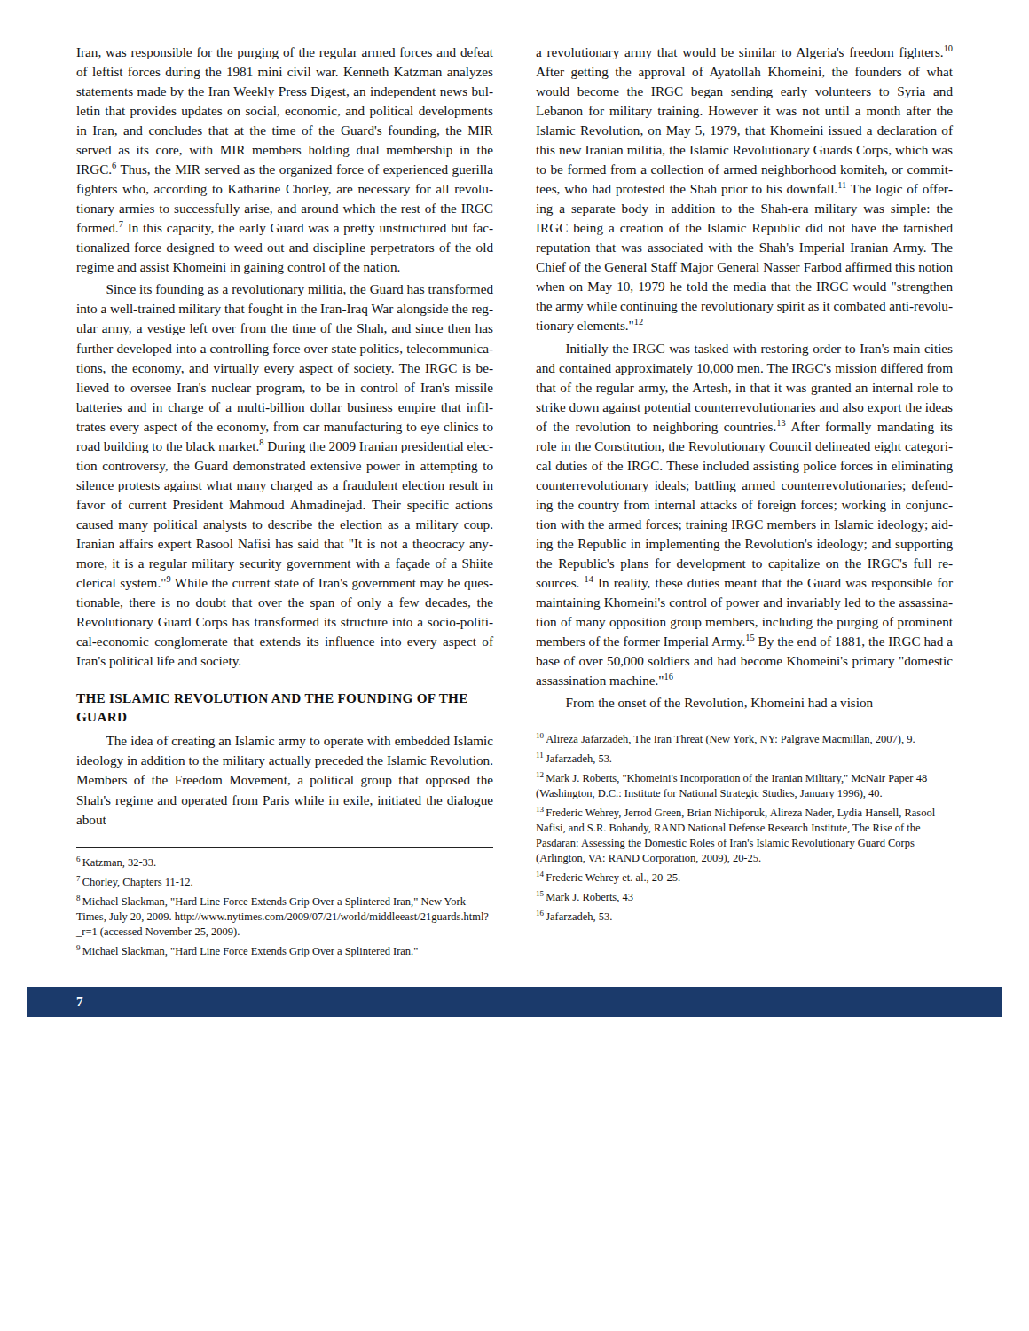Iran, was responsible for the purging of the regular armed forces and defeat of leftist forces during the 1981 mini civil war. Kenneth Katzman analyzes statements made by the Iran Weekly Press Digest, an independent news bulletin that provides updates on social, economic, and political developments in Iran, and concludes that at the time of the Guard's founding, the MIR served as its core, with MIR members holding dual membership in the IRGC.6 Thus, the MIR served as the organized force of experienced guerilla fighters who, according to Katharine Chorley, are necessary for all revolutionary armies to successfully arise, and around which the rest of the IRGC formed.7 In this capacity, the early Guard was a pretty unstructured but factionalized force designed to weed out and discipline perpetrators of the old regime and assist Khomeini in gaining control of the nation.
Since its founding as a revolutionary militia, the Guard has transformed into a well-trained military that fought in the Iran-Iraq War alongside the regular army, a vestige left over from the time of the Shah, and since then has further developed into a controlling force over state politics, telecommunications, the economy, and virtually every aspect of society. The IRGC is believed to oversee Iran's nuclear program, to be in control of Iran's missile batteries and in charge of a multi-billion dollar business empire that infiltrates every aspect of the economy, from car manufacturing to eye clinics to road building to the black market.8 During the 2009 Iranian presidential election controversy, the Guard demonstrated extensive power in attempting to silence protests against what many charged as a fraudulent election result in favor of current President Mahmoud Ahmadinejad. Their specific actions caused many political analysts to describe the election as a military coup. Iranian affairs expert Rasool Nafisi has said that "It is not a theocracy anymore, it is a regular military security government with a façade of a Shiite clerical system."9 While the current state of Iran's government may be questionable, there is no doubt that over the span of only a few decades, the Revolutionary Guard Corps has transformed its structure into a socio-political-economic conglomerate that extends its influence into every aspect of Iran's political life and society.
The Islamic Revolution and the Founding of the Guard
The idea of creating an Islamic army to operate with embedded Islamic ideology in addition to the military actually preceded the Islamic Revolution. Members of the Freedom Movement, a political group that opposed the Shah's regime and operated from Paris while in exile, initiated the dialogue about
6 Katzman, 32-33.
7 Chorley, Chapters 11-12.
8 Michael Slackman, "Hard Line Force Extends Grip Over a Splintered Iran," New York Times, July 20, 2009. http://www.nytimes.com/2009/07/21/world/middleeast/21guards.html?_r=1 (accessed November 25, 2009).
9 Michael Slackman, "Hard Line Force Extends Grip Over a Splintered Iran."
a revolutionary army that would be similar to Algeria's freedom fighters.10 After getting the approval of Ayatollah Khomeini, the founders of what would become the IRGC began sending early volunteers to Syria and Lebanon for military training. However it was not until a month after the Islamic Revolution, on May 5, 1979, that Khomeini issued a declaration of this new Iranian militia, the Islamic Revolutionary Guards Corps, which was to be formed from a collection of armed neighborhood komiteh, or committees, who had protested the Shah prior to his downfall.11 The logic of offering a separate body in addition to the Shah-era military was simple: the IRGC being a creation of the Islamic Republic did not have the tarnished reputation that was associated with the Shah's Imperial Iranian Army. The Chief of the General Staff Major General Nasser Farbod affirmed this notion when on May 10, 1979 he told the media that the IRGC would "strengthen the army while continuing the revolutionary spirit as it combated anti-revolutionary elements."12
Initially the IRGC was tasked with restoring order to Iran's main cities and contained approximately 10,000 men. The IRGC's mission differed from that of the regular army, the Artesh, in that it was granted an internal role to strike down against potential counterrevolutionaries and also export the ideas of the revolution to neighboring countries.13 After formally mandating its role in the Constitution, the Revolutionary Council delineated eight categorical duties of the IRGC. These included assisting police forces in eliminating counterrevolutionary ideals; battling armed counterrevolutionaries; defending the country from internal attacks of foreign forces; working in conjunction with the armed forces; training IRGC members in Islamic ideology; aiding the Republic in implementing the Revolution's ideology; and supporting the Republic's plans for development to capitalize on the IRGC's full resources. 14 In reality, these duties meant that the Guard was responsible for maintaining Khomeini's control of power and invariably led to the assassination of many opposition group members, including the purging of prominent members of the former Imperial Army.15 By the end of 1881, the IRGC had a base of over 50,000 soldiers and had become Khomeini's primary "domestic assassination machine."16
From the onset of the Revolution, Khomeini had a vision
10 Alireza Jafarzadeh, The Iran Threat (New York, NY: Palgrave Macmillan, 2007), 9.
11 Jafarzadeh, 53.
12 Mark J. Roberts, "Khomeini's Incorporation of the Iranian Military," McNair Paper 48 (Washington, D.C.: Institute for National Strategic Studies, January 1996), 40.
13 Frederic Wehrey, Jerrod Green, Brian Nichiporuk, Alireza Nader, Lydia Hansell, Rasool Nafisi, and S.R. Bohandy, RAND National Defense Research Institute, The Rise of the Pasdaran: Assessing the Domestic Roles of Iran's Islamic Revolutionary Guard Corps (Arlington, VA: RAND Corporation, 2009), 20-25.
14 Frederic Wehrey et. al., 20-25.
15 Mark J. Roberts, 43
16 Jafarzadeh, 53.
7